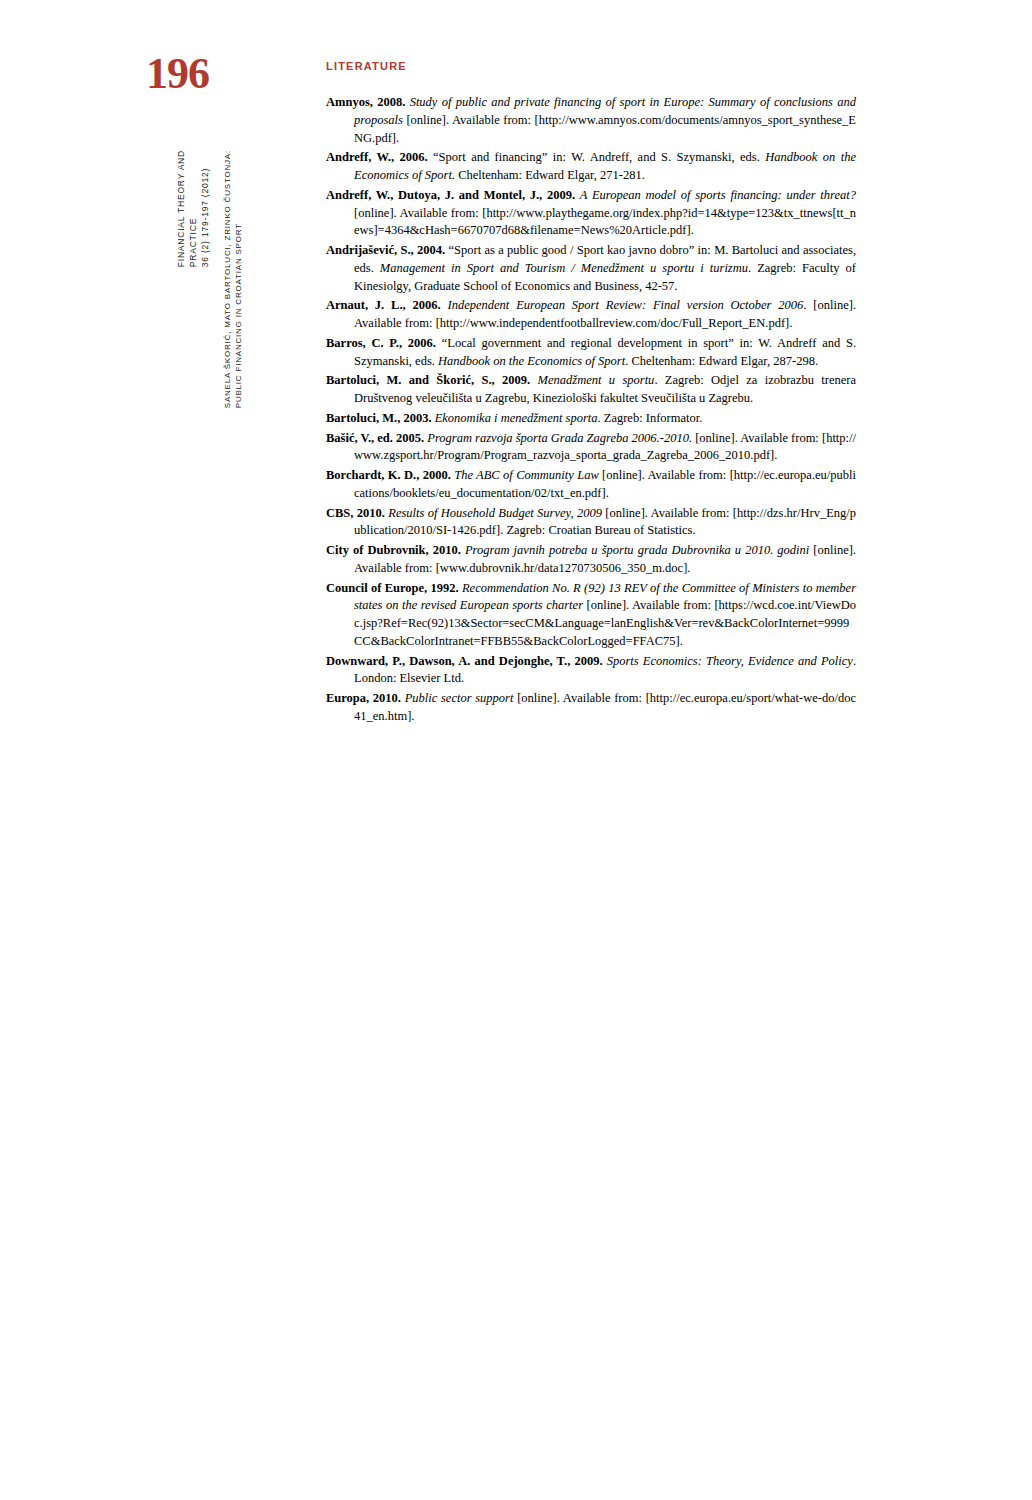196
Literature
Financial Theory and
Practice
36 (2) 179-197 (2012)
Sanela Škorić, Mato Bartoluci, Zrinko Čustonja:
Public financing in Croatian sport
Amnyos, 2008. Study of public and private financing of sport in Europe: Summary of conclusions and proposals [online]. Available from: [http://www.amnyos.com/documents/amnyos_sport_synthese_ENG.pdf].
Andreff, W., 2006. “Sport and financing” in: W. Andreff, and S. Szymanski, eds. Handbook on the Economics of Sport. Cheltenham: Edward Elgar, 271-281.
Andreff, W., Dutoya, J. and Montel, J., 2009. A European model of sports financing: under threat? [online]. Available from: [http://www.playthegame.org/index.php?id=14&type=123&tx_ttnews[tt_news]=4364&cHash=6670707d68&filename=News%20Article.pdf].
Andrijašević, S., 2004. “Sport as a public good / Sport kao javno dobro” in: M. Bartoluci and associates, eds. Management in Sport and Tourism / Menedžment u sportu i turizmu. Zagreb: Faculty of Kinesiolgy, Graduate School of Economics and Business, 42-57.
Arnaut, J. L., 2006. Independent European Sport Review: Final version October 2006. [online]. Available from: [http://www.independentfootballreview.com/doc/Full_Report_EN.pdf].
Barros, C. P., 2006. “Local government and regional development in sport” in: W. Andreff and S. Szymanski, eds. Handbook on the Economics of Sport. Cheltenham: Edward Elgar, 287-298.
Bartoluci, M. and Škorić, S., 2009. Menadžment u sportu. Zagreb: Odjel za izobrazbu trenera Društvenog veleučilišta u Zagrebu, Kineziološki fakultet Sveučilišta u Zagrebu.
Bartoluci, M., 2003. Ekonomika i menedžment sporta. Zagreb: Informator.
Bašić, V., ed. 2005. Program razvoja športa Grada Zagreba 2006.-2010. [online]. Available from: [http://www.zgsport.hr/Program/Program_razvoja_sporta_grada_Zagreba_2006_2010.pdf].
Borchardt, K. D., 2000. The ABC of Community Law [online]. Available from: [http://ec.europa.eu/publications/booklets/eu_documentation/02/txt_en.pdf].
CBS, 2010. Results of Household Budget Survey, 2009 [online]. Available from: [http://dzs.hr/Hrv_Eng/publication/2010/SI-1426.pdf]. Zagreb: Croatian Bureau of Statistics.
City of Dubrovnik, 2010. Program javnih potreba u športu grada Dubrovnika u 2010. godini [online]. Available from: [www.dubrovnik.hr/data1270730506_350_m.doc].
Council of Europe, 1992. Recommendation No. R (92) 13 REV of the Committee of Ministers to member states on the revised European sports charter [online]. Available from: [https://wcd.coe.int/ViewDoc.jsp?Ref=Rec(92)13&Sector=secCM&Language=lanEnglish&Ver=rev&BackColorInternet=9999CC&BackColorIntranet=FFBB55&BackColorLogged=FFAC75].
Downward, P., Dawson, A. and Dejonghe, T., 2009. Sports Economics: Theory, Evidence and Policy. London: Elsevier Ltd.
Europa, 2010. Public sector support [online]. Available from: [http://ec.europa.eu/sport/what-we-do/doc41_en.htm].